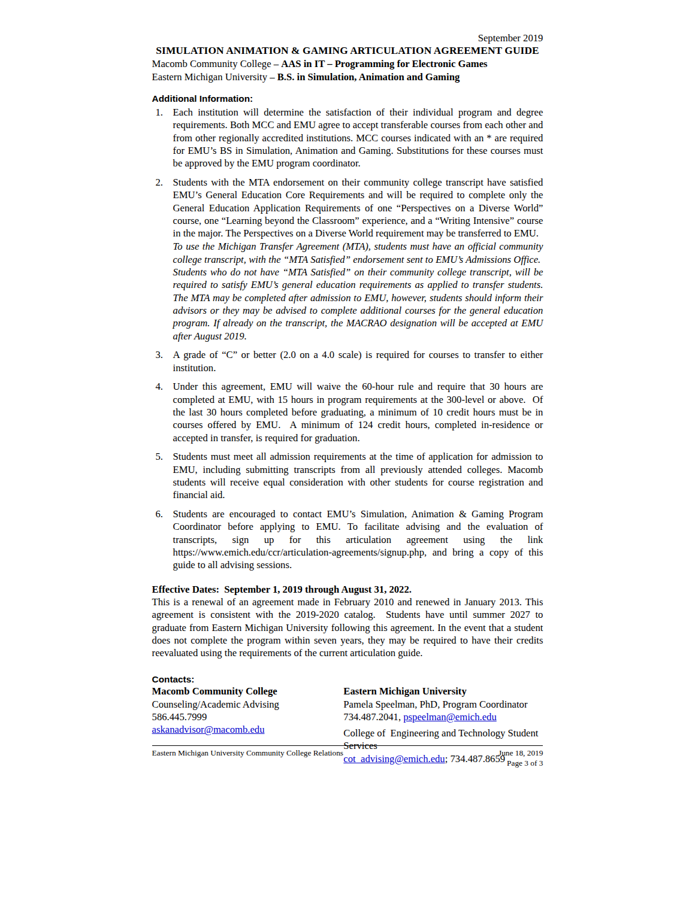September 2019
SIMULATION ANIMATION & GAMING ARTICULATION AGREEMENT GUIDE
Macomb Community College – AAS in IT – Programming for Electronic Games
Eastern Michigan University – B.S. in Simulation, Animation and Gaming
Additional Information:
Each institution will determine the satisfaction of their individual program and degree requirements. Both MCC and EMU agree to accept transferable courses from each other and from other regionally accredited institutions. MCC courses indicated with an * are required for EMU’s BS in Simulation, Animation and Gaming. Substitutions for these courses must be approved by the EMU program coordinator.
Students with the MTA endorsement on their community college transcript have satisfied EMU’s General Education Core Requirements and will be required to complete only the General Education Application Requirements of one “Perspectives on a Diverse World” course, one “Learning beyond the Classroom” experience, and a “Writing Intensive” course in the major. The Perspectives on a Diverse World requirement may be transferred to EMU. To use the Michigan Transfer Agreement (MTA), students must have an official community college transcript, with the “MTA Satisfied” endorsement sent to EMU’s Admissions Office. Students who do not have “MTA Satisfied” on their community college transcript, will be required to satisfy EMU’s general education requirements as applied to transfer students. The MTA may be completed after admission to EMU, however, students should inform their advisors or they may be advised to complete additional courses for the general education program. If already on the transcript, the MACRAO designation will be accepted at EMU after August 2019.
A grade of “C” or better (2.0 on a 4.0 scale) is required for courses to transfer to either institution.
Under this agreement, EMU will waive the 60-hour rule and require that 30 hours are completed at EMU, with 15 hours in program requirements at the 300-level or above. Of the last 30 hours completed before graduating, a minimum of 10 credit hours must be in courses offered by EMU. A minimum of 124 credit hours, completed in-residence or accepted in transfer, is required for graduation.
Students must meet all admission requirements at the time of application for admission to EMU, including submitting transcripts from all previously attended colleges. Macomb students will receive equal consideration with other students for course registration and financial aid.
Students are encouraged to contact EMU’s Simulation, Animation & Gaming Program Coordinator before applying to EMU. To facilitate advising and the evaluation of transcripts, sign up for this articulation agreement using the link https://www.emich.edu/ccr/articulation-agreements/signup.php, and bring a copy of this guide to all advising sessions.
Effective Dates: September 1, 2019 through August 31, 2022. This is a renewal of an agreement made in February 2010 and renewed in January 2013. This agreement is consistent with the 2019-2020 catalog. Students have until summer 2027 to graduate from Eastern Michigan University following this agreement. In the event that a student does not complete the program within seven years, they may be required to have their credits reevaluated using the requirements of the current articulation guide.
Contacts:
| Macomb Community College Counseling/Academic Advising 586.445.7999 askanadvisor@macomb.edu | Eastern Michigan University Pamela Speelman, PhD, Program Coordinator 734.487.2041, pspeelman@emich.edu College of Engineering and Technology Student Services cot_advising@emich.edu ; 734.487.8659 |
Eastern Michigan University Community College Relations
June 18, 2019
Page 3 of 3